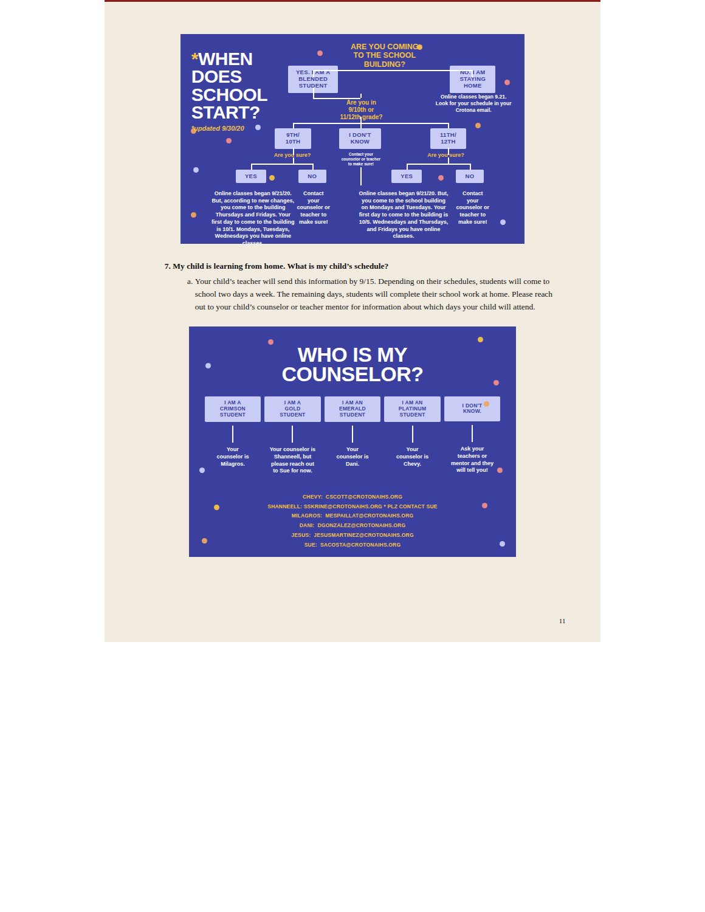*WHEN
DOES
SCHOOL
START?
*updated 9/30/20
ARE YOU COMING
TO THE SCHOOL
BUILDING?
YES. I AM A
BLENDED
STUDENT
NO. I AM
STAYING
HOME
Online classes began 9.21.
Look for your schedule in your
Crotona email.
Are you in
9/10th or
11/12th grade?
9TH/
10TH
I DON'T
KNOW
11TH/
12TH
Are you sure?
Are you sure?
Contact your
counselor or teacher
to make sure!
YES
NO
YES
NO
Online classes began 9/21/20. But, according to new changes, you come to the building Thursdays and Fridays. Your first day to come to the building is 10/1. Mondays, Tuesdays, Wednesdays you have online classes.
Contact
your
counselor or
teacher to
make sure!
Online classes began 9/21/20. But, you come to the school building on Mondays and Tuesdays. Your first day to come to the building is 10/5. Wednesdays and Thursdays, and Fridays you have online classes.
Contact
your
counselor or
teacher to
make sure!
My child is learning from home. What is my child’s schedule?
Your child’s teacher will send this information by 9/15. Depending on their schedules, students will come to school two days a week. The remaining days, students will complete their school work at home. Please reach out to your child’s counselor or teacher mentor for information about which days your child will attend.
WHO IS MY
COUNSELOR?
I AM A
CRIMSON
STUDENT
Your
counselor is
Milagros.
I AM A
GOLD
STUDENT
Your counselor is
Shanneell, but
please reach out
to Sue for now.
I AM AN
EMERALD
STUDENT
Your
counselor is
Dani.
I AM AN
PLATINUM
STUDENT
Your
counselor is
Chevy.
I DON'T
KNOW.
Ask your
teachers or
mentor and they
will tell you!
CHEVY: CSCOTT@CROTONAIHS.ORG
SHANNEELL: SSKRINE@CROTONAIHS.ORG * PLZ CONTACT SUE
MILAGROS: MESPAILLAT@CROTONAIHS.ORG
DANI: DGONZALEZ@CROTONAIHS.ORG
JESUS: JESUSMARTINEZ@CROTONAIHS.ORG
SUE: SACOSTA@CROTONAIHS.ORG
11